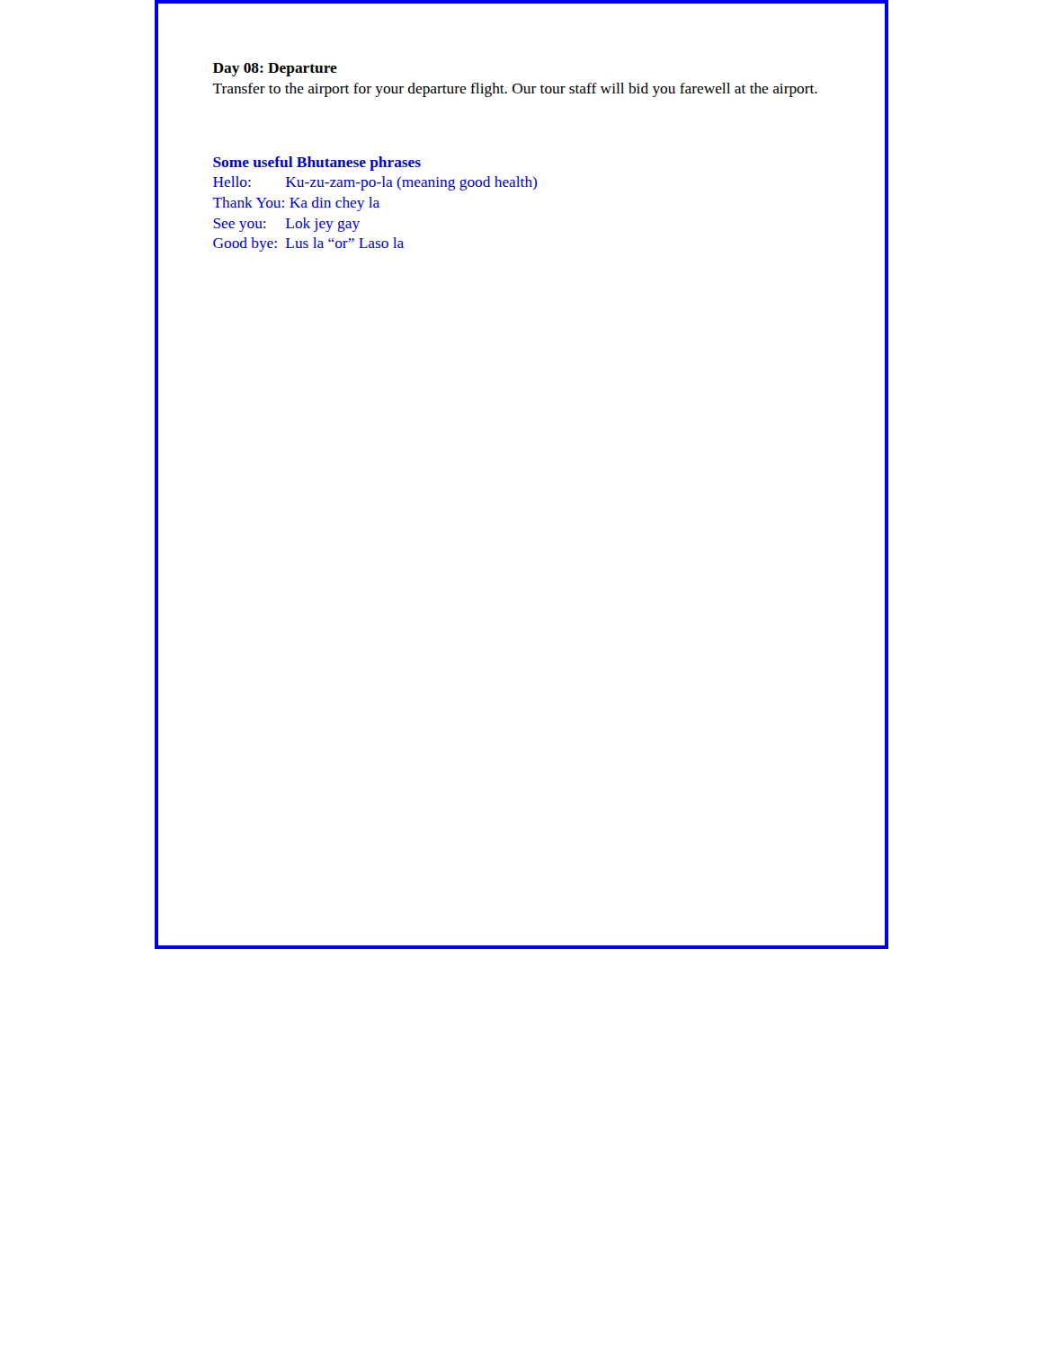Day 08: Departure
Transfer to the airport for your departure flight. Our tour staff will bid you farewell at the airport.
Some useful Bhutanese phrases
| Hello: | Ku-zu-zam-po-la (meaning good health) |
| Thank You: | Ka din chey la |
| See you: | Lok jey gay |
| Good bye: | Lus la “or” Laso la |